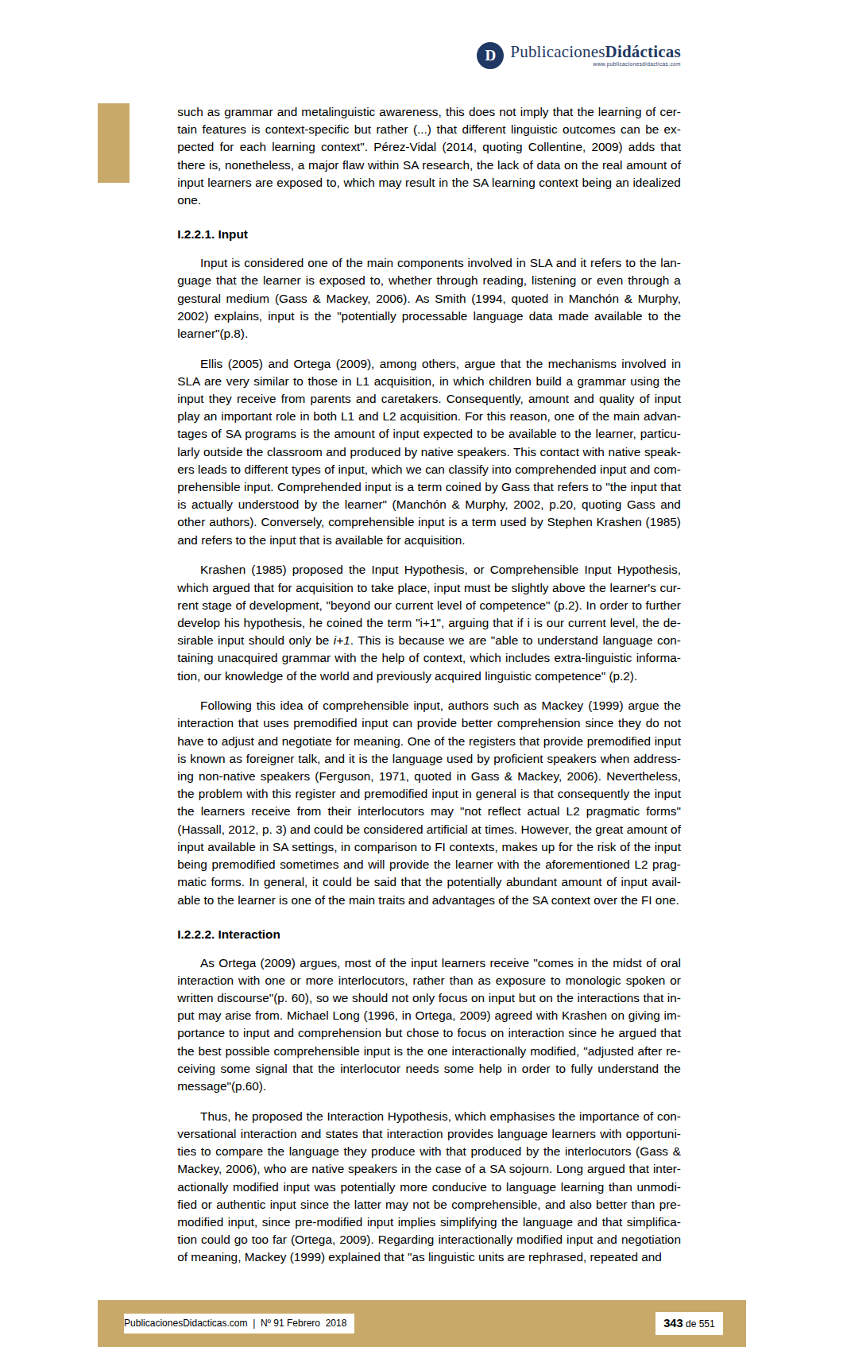D
PublicacionesDidácticas
www.publicacionesdidacticas.com
such as grammar and metalinguistic awareness, this does not imply that the learning of certain features is context-specific but rather (...) that different linguistic outcomes can be expected for each learning context". Pérez-Vidal (2014, quoting Collentine, 2009) adds that there is, nonetheless, a major flaw within SA research, the lack of data on the real amount of input learners are exposed to, which may result in the SA learning context being an idealized one.
I.2.2.1. Input
Input is considered one of the main components involved in SLA and it refers to the language that the learner is exposed to, whether through reading, listening or even through a gestural medium (Gass & Mackey, 2006). As Smith (1994, quoted in Manchón & Murphy, 2002) explains, input is the "potentially processable language data made available to the learner"(p.8).
Ellis (2005) and Ortega (2009), among others, argue that the mechanisms involved in SLA are very similar to those in L1 acquisition, in which children build a grammar using the input they receive from parents and caretakers. Consequently, amount and quality of input play an important role in both L1 and L2 acquisition. For this reason, one of the main advantages of SA programs is the amount of input expected to be available to the learner, particularly outside the classroom and produced by native speakers. This contact with native speakers leads to different types of input, which we can classify into comprehended input and comprehensible input. Comprehended input is a term coined by Gass that refers to "the input that is actually understood by the learner" (Manchón & Murphy, 2002, p.20, quoting Gass and other authors). Conversely, comprehensible input is a term used by Stephen Krashen (1985) and refers to the input that is available for acquisition.
Krashen (1985) proposed the Input Hypothesis, or Comprehensible Input Hypothesis, which argued that for acquisition to take place, input must be slightly above the learner's current stage of development, "beyond our current level of competence" (p.2). In order to further develop his hypothesis, he coined the term "i+1", arguing that if i is our current level, the desirable input should only be i+1. This is because we are "able to understand language containing unacquired grammar with the help of context, which includes extra-linguistic information, our knowledge of the world and previously acquired linguistic competence" (p.2).
Following this idea of comprehensible input, authors such as Mackey (1999) argue the interaction that uses premodified input can provide better comprehension since they do not have to adjust and negotiate for meaning. One of the registers that provide premodified input is known as foreigner talk, and it is the language used by proficient speakers when addressing non-native speakers (Ferguson, 1971, quoted in Gass & Mackey, 2006). Nevertheless, the problem with this register and premodified input in general is that consequently the input the learners receive from their interlocutors may "not reflect actual L2 pragmatic forms" (Hassall, 2012, p. 3) and could be considered artificial at times. However, the great amount of input available in SA settings, in comparison to FI contexts, makes up for the risk of the input being premodified sometimes and will provide the learner with the aforementioned L2 pragmatic forms. In general, it could be said that the potentially abundant amount of input available to the learner is one of the main traits and advantages of the SA context over the FI one.
I.2.2.2. Interaction
As Ortega (2009) argues, most of the input learners receive "comes in the midst of oral interaction with one or more interlocutors, rather than as exposure to monologic spoken or written discourse"(p. 60), so we should not only focus on input but on the interactions that input may arise from. Michael Long (1996, in Ortega, 2009) agreed with Krashen on giving importance to input and comprehension but chose to focus on interaction since he argued that the best possible comprehensible input is the one interactionally modified, "adjusted after receiving some signal that the interlocutor needs some help in order to fully understand the message"(p.60).
Thus, he proposed the Interaction Hypothesis, which emphasises the importance of conversational interaction and states that interaction provides language learners with opportunities to compare the language they produce with that produced by the interlocutors (Gass & Mackey, 2006), who are native speakers in the case of a SA sojourn. Long argued that interactionally modified input was potentially more conducive to language learning than unmodified or authentic input since the latter may not be comprehensible, and also better than pre-modified input, since pre-modified input implies simplifying the language and that simplification could go too far (Ortega, 2009). Regarding interactionally modified input and negotiation of meaning, Mackey (1999) explained that "as linguistic units are rephrased, repeated and
PublicacionesDidacticas.com | Nº 91 Febrero 2018
343 de 551